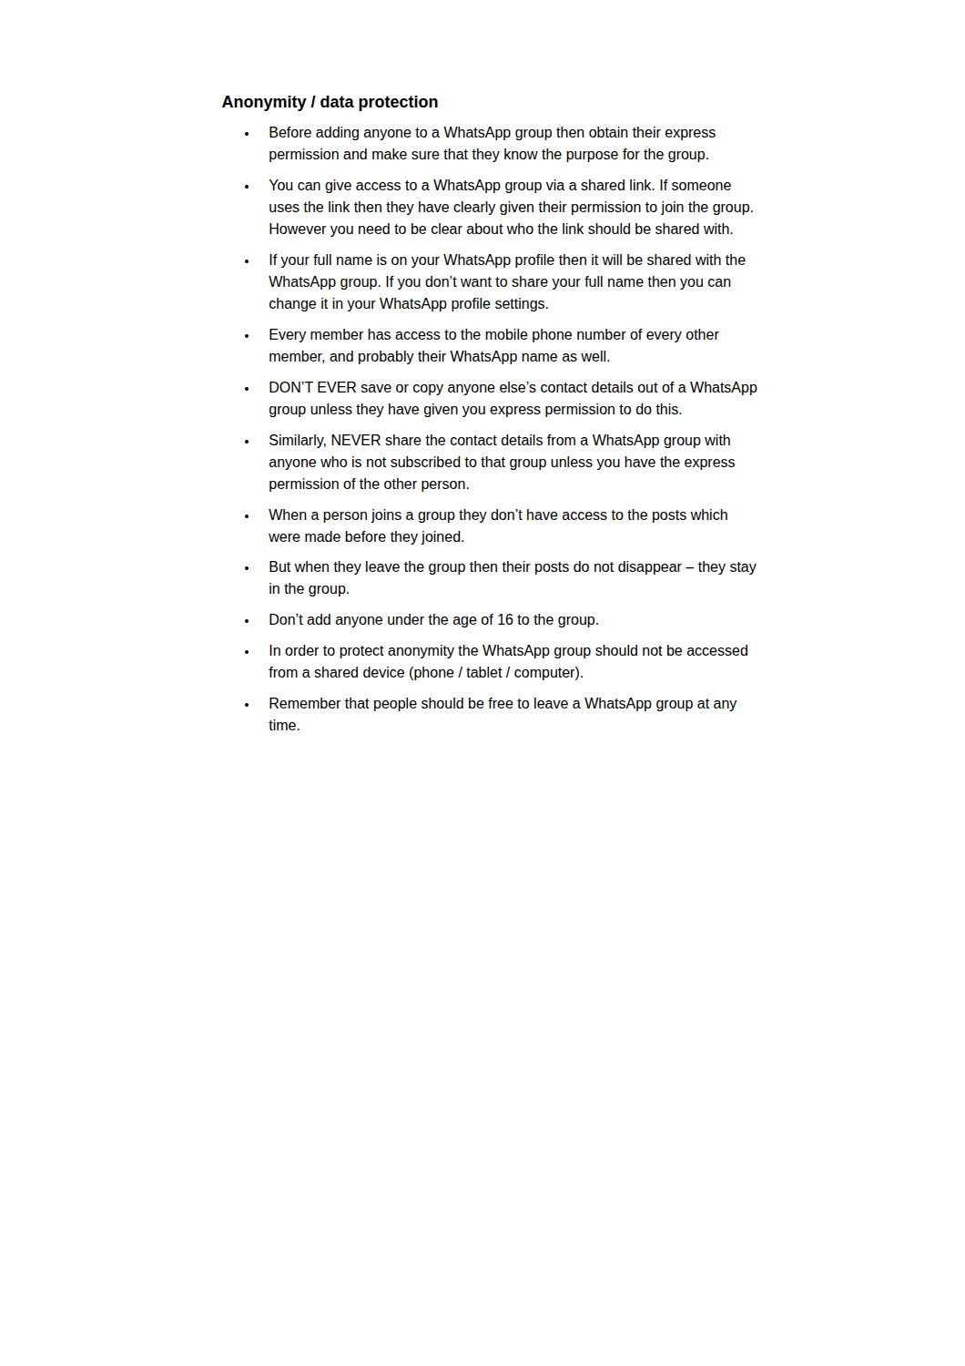Anonymity / data protection
Before adding anyone to a WhatsApp group then obtain their express permission and make sure that they know the purpose for the group.
You can give access to a WhatsApp group via a shared link. If someone uses the link then they have clearly given their permission to join the group. However you need to be clear about who the link should be shared with.
If your full name is on your WhatsApp profile then it will be shared with the WhatsApp group. If you don’t want to share your full name then you can change it in your WhatsApp profile settings.
Every member has access to the mobile phone number of every other member, and probably their WhatsApp name as well.
DON’T EVER save or copy anyone else’s contact details out of a WhatsApp group unless they have given you express permission to do this.
Similarly, NEVER share the contact details from a WhatsApp group with anyone who is not subscribed to that group unless you have the express permission of the other person.
When a person joins a group they don’t have access to the posts which were made before they joined.
But when they leave the group then their posts do not disappear – they stay in the group.
Don’t add anyone under the age of 16 to the group.
In order to protect anonymity the WhatsApp group should not be accessed from a shared device (phone / tablet / computer).
Remember that people should be free to leave a WhatsApp group at any time.